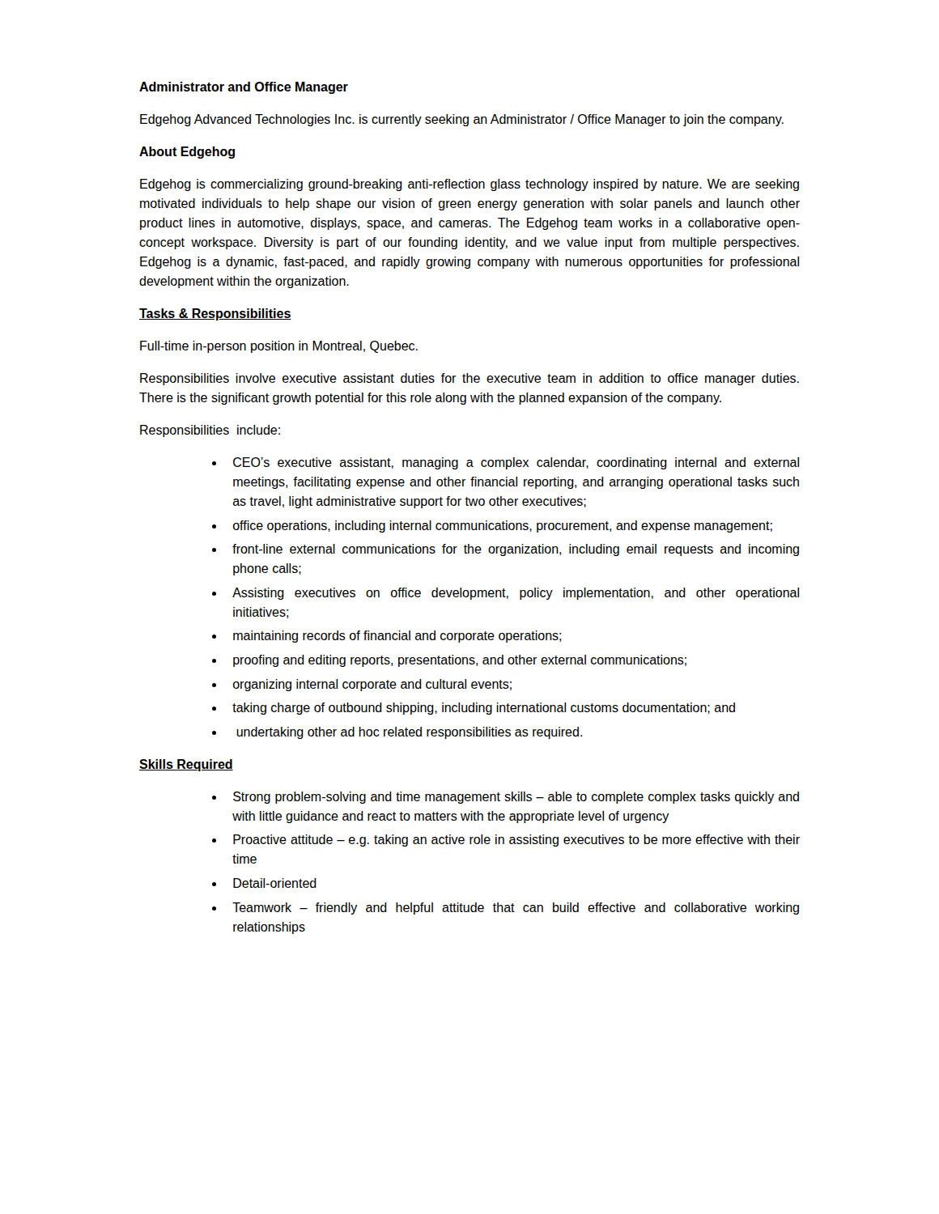Administrator and Office Manager
Edgehog Advanced Technologies Inc. is currently seeking an Administrator / Office Manager to join the company.
About Edgehog
Edgehog is commercializing ground-breaking anti-reflection glass technology inspired by nature. We are seeking motivated individuals to help shape our vision of green energy generation with solar panels and launch other product lines in automotive, displays, space, and cameras. The Edgehog team works in a collaborative open-concept workspace. Diversity is part of our founding identity, and we value input from multiple perspectives. Edgehog is a dynamic, fast-paced, and rapidly growing company with numerous opportunities for professional development within the organization.
Tasks & Responsibilities
Full-time in-person position in Montreal, Quebec.
Responsibilities involve executive assistant duties for the executive team in addition to office manager duties. There is the significant growth potential for this role along with the planned expansion of the company.
Responsibilities include:
CEO’s executive assistant, managing a complex calendar, coordinating internal and external meetings, facilitating expense and other financial reporting, and arranging operational tasks such as travel, light administrative support for two other executives;
office operations, including internal communications, procurement, and expense management;
front-line external communications for the organization, including email requests and incoming phone calls;
Assisting executives on office development, policy implementation, and other operational initiatives;
maintaining records of financial and corporate operations;
proofing and editing reports, presentations, and other external communications;
organizing internal corporate and cultural events;
taking charge of outbound shipping, including international customs documentation; and
undertaking other ad hoc related responsibilities as required.
Skills Required
Strong problem-solving and time management skills – able to complete complex tasks quickly and with little guidance and react to matters with the appropriate level of urgency
Proactive attitude – e.g. taking an active role in assisting executives to be more effective with their time
Detail-oriented
Teamwork – friendly and helpful attitude that can build effective and collaborative working relationships